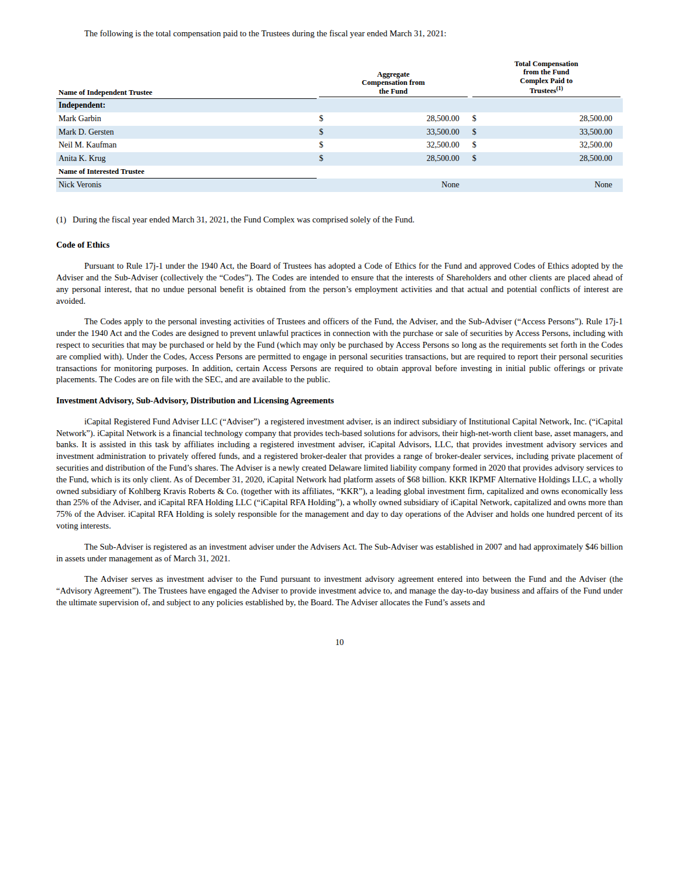The following is the total compensation paid to the Trustees during the fiscal year ended March 31, 2021:
| Name of Independent Trustee | Aggregate Compensation from the Fund | Total Compensation from the Fund Complex Paid to Trustees (1) |
| --- | --- | --- |
| Independent: | | | | |
| Mark Garbin | $ | 28,500.00 | $ | 28,500.00 |
| Mark D. Gersten | $ | 33,500.00 | $ | 33,500.00 |
| Neil M. Kaufman | $ | 32,500.00 | $ | 32,500.00 |
| Anita K. Krug | $ | 28,500.00 | $ | 28,500.00 |
| Name of Interested Trustee | | | | |
| Nick Veronis | | None | | None |
(1) During the fiscal year ended March 31, 2021, the Fund Complex was comprised solely of the Fund.
Code of Ethics
Pursuant to Rule 17j-1 under the 1940 Act, the Board of Trustees has adopted a Code of Ethics for the Fund and approved Codes of Ethics adopted by the Adviser and the Sub-Adviser (collectively the “Codes”). The Codes are intended to ensure that the interests of Shareholders and other clients are placed ahead of any personal interest, that no undue personal benefit is obtained from the person’s employment activities and that actual and potential conflicts of interest are avoided.
The Codes apply to the personal investing activities of Trustees and officers of the Fund, the Adviser, and the Sub-Adviser (“Access Persons”). Rule 17j-1 under the 1940 Act and the Codes are designed to prevent unlawful practices in connection with the purchase or sale of securities by Access Persons, including with respect to securities that may be purchased or held by the Fund (which may only be purchased by Access Persons so long as the requirements set forth in the Codes are complied with). Under the Codes, Access Persons are permitted to engage in personal securities transactions, but are required to report their personal securities transactions for monitoring purposes. In addition, certain Access Persons are required to obtain approval before investing in initial public offerings or private placements. The Codes are on file with the SEC, and are available to the public.
Investment Advisory, Sub-Advisory, Distribution and Licensing Agreements
iCapital Registered Fund Adviser LLC (“Adviser”) a registered investment adviser, is an indirect subsidiary of Institutional Capital Network, Inc. (“iCapital Network”). iCapital Network is a financial technology company that provides tech-based solutions for advisors, their high-net-worth client base, asset managers, and banks. It is assisted in this task by affiliates including a registered investment adviser, iCapital Advisors, LLC, that provides investment advisory services and investment administration to privately offered funds, and a registered broker-dealer that provides a range of broker-dealer services, including private placement of securities and distribution of the Fund’s shares. The Adviser is a newly created Delaware limited liability company formed in 2020 that provides advisory services to the Fund, which is its only client. As of December 31, 2020, iCapital Network had platform assets of $68 billion. KKR IKPMF Alternative Holdings LLC, a wholly owned subsidiary of Kohlberg Kravis Roberts & Co. (together with its affiliates, “KKR”), a leading global investment firm, capitalized and owns economically less than 25% of the Adviser, and iCapital RFA Holding LLC (“iCapital RFA Holding”), a wholly owned subsidiary of iCapital Network, capitalized and owns more than 75% of the Adviser. iCapital RFA Holding is solely responsible for the management and day to day operations of the Adviser and holds one hundred percent of its voting interests.
The Sub-Adviser is registered as an investment adviser under the Advisers Act. The Sub-Adviser was established in 2007 and had approximately $46 billion in assets under management as of March 31, 2021.
The Adviser serves as investment adviser to the Fund pursuant to investment advisory agreement entered into between the Fund and the Adviser (the “Advisory Agreement”). The Trustees have engaged the Adviser to provide investment advice to, and manage the day-to-day business and affairs of the Fund under the ultimate supervision of, and subject to any policies established by, the Board. The Adviser allocates the Fund’s assets and
10